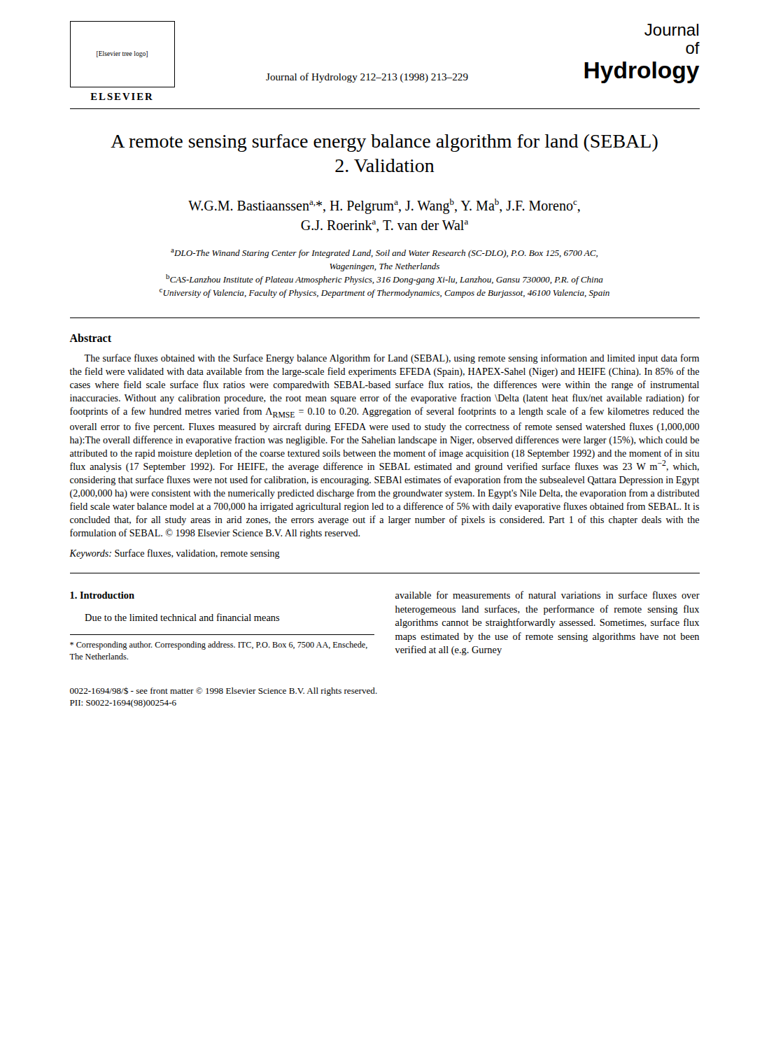[Elsevier tree logo]
ELSEVIER
Journal of Hydrology 212–213 (1998) 213–229
Journal
of
Hydrology
A remote sensing surface energy balance algorithm for land (SEBAL)
2. Validation
W.G.M. Bastiaanssena,*, H. Pelgruma, J. Wangb, Y. Mab, J.F. Morenoc,
G.J. Roerinka, T. van der Wala
aDLO-The Winand Staring Center for Integrated Land, Soil and Water Research (SC-DLO), P.O. Box 125, 6700 AC,
Wageningen, The Netherlands
bCAS-Lanzhou Institute of Plateau Atmospheric Physics, 316 Dong-gang Xi-lu, Lanzhou, Gansu 730000, P.R. of China
cUniversity of Valencia, Faculty of Physics, Department of Thermodynamics, Campos de Burjassot, 46100 Valencia, Spain
Abstract
The surface fluxes obtained with the Surface Energy balance Algorithm for Land (SEBAL), using remote sensing information and limited input data form the field were validated with data available from the large-scale field experiments EFEDA (Spain), HAPEX-Sahel (Niger) and HEIFE (China). In 85% of the cases where field scale surface flux ratios were comparedwith SEBAL-based surface flux ratios, the differences were within the range of instrumental inaccuracies. Without any calibration procedure, the root mean square error of the evaporative fraction \Delta (latent heat flux/net available radiation) for footprints of a few hundred metres varied from ΛRMSE = 0.10 to 0.20. Aggregation of several footprints to a length scale of a few kilometres reduced the overall error to five percent. Fluxes measured by aircraft during EFEDA were used to study the correctness of remote sensed watershed fluxes (1,000,000 ha):The overall difference in evaporative fraction was negligible. For the Sahelian landscape in Niger, observed differences were larger (15%), which could be attributed to the rapid moisture depletion of the coarse textured soils between the moment of image acquisition (18 September 1992) and the moment of in situ flux analysis (17 September 1992). For HEIFE, the average difference in SEBAL estimated and ground verified surface fluxes was 23 W m−2, which, considering that surface fluxes were not used for calibration, is encouraging. SEBAl estimates of evaporation from the subsealevel Qattara Depression in Egypt (2,000,000 ha) were consistent with the numerically predicted discharge from the groundwater system. In Egypt's Nile Delta, the evaporation from a distributed field scale water balance model at a 700,000 ha irrigated agricultural region led to a difference of 5% with daily evaporative fluxes obtained from SEBAL. It is concluded that, for all study areas in arid zones, the errors average out if a larger number of pixels is considered. Part 1 of this chapter deals with the formulation of SEBAL. © 1998 Elsevier Science B.V. All rights reserved.
Keywords: Surface fluxes, validation, remote sensing
1. Introduction
Due to the limited technical and financial means
* Corresponding author. Corresponding address. ITC, P.O. Box 6, 7500 AA, Enschede, The Netherlands.
available for measurements of natural variations in surface fluxes over heterogemeous land surfaces, the performance of remote sensing flux algorithms cannot be straightforwardly assessed. Sometimes, surface flux maps estimated by the use of remote sensing algorithms have not been verified at all (e.g. Gurney
0022-1694/98/$ - see front matter © 1998 Elsevier Science B.V. All rights reserved.
PII: S0022-1694(98)00254-6